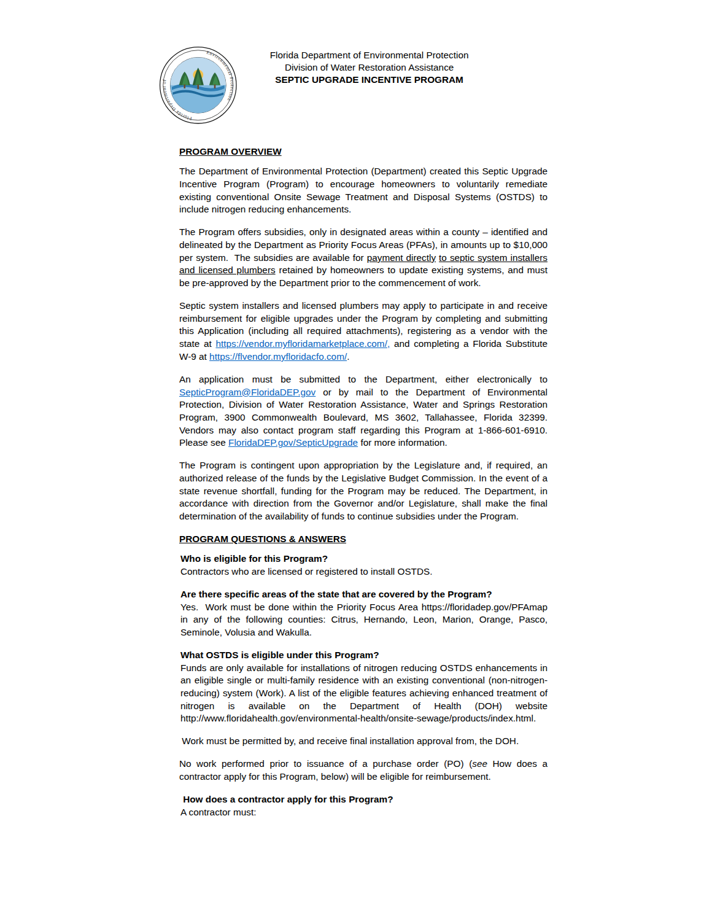Florida Department of Environmental Protection
Florida Department of Environmental Protection
Division of Water Restoration Assistance
SEPTIC UPGRADE INCENTIVE PROGRAM
PROGRAM OVERVIEW
The Department of Environmental Protection (Department) created this Septic Upgrade Incentive Program (Program) to encourage homeowners to voluntarily remediate existing conventional Onsite Sewage Treatment and Disposal Systems (OSTDS) to include nitrogen reducing enhancements.
The Program offers subsidies, only in designated areas within a county – identified and delineated by the Department as Priority Focus Areas (PFAs), in amounts up to $10,000 per system. The subsidies are available for payment directly to septic system installers and licensed plumbers retained by homeowners to update existing systems, and must be pre-approved by the Department prior to the commencement of work.
Septic system installers and licensed plumbers may apply to participate in and receive reimbursement for eligible upgrades under the Program by completing and submitting this Application (including all required attachments), registering as a vendor with the state at https://vendor.myfloridamarketplace.com/, and completing a Florida Substitute W-9 at https://flvendor.myfloridacfo.com/.
An application must be submitted to the Department, either electronically to SepticProgram@FloridaDEP.gov or by mail to the Department of Environmental Protection, Division of Water Restoration Assistance, Water and Springs Restoration Program, 3900 Commonwealth Boulevard, MS 3602, Tallahassee, Florida 32399. Vendors may also contact program staff regarding this Program at 1-866-601-6910. Please see FloridaDEP.gov/SepticUpgrade for more information.
The Program is contingent upon appropriation by the Legislature and, if required, an authorized release of the funds by the Legislative Budget Commission. In the event of a state revenue shortfall, funding for the Program may be reduced. The Department, in accordance with direction from the Governor and/or Legislature, shall make the final determination of the availability of funds to continue subsidies under the Program.
PROGRAM QUESTIONS & ANSWERS
Who is eligible for this Program?
Contractors who are licensed or registered to install OSTDS.
Are there specific areas of the state that are covered by the Program?
Yes. Work must be done within the Priority Focus Area https://floridadep.gov/PFAmap in any of the following counties: Citrus, Hernando, Leon, Marion, Orange, Pasco, Seminole, Volusia and Wakulla.
What OSTDS is eligible under this Program?
Funds are only available for installations of nitrogen reducing OSTDS enhancements in an eligible single or multi-family residence with an existing conventional (non-nitrogen-reducing) system (Work). A list of the eligible features achieving enhanced treatment of nitrogen is available on the Department of Health (DOH) website http://www.floridahealth.gov/environmental-health/onsite-sewage/products/index.html.
Work must be permitted by, and receive final installation approval from, the DOH.
No work performed prior to issuance of a purchase order (PO) (see How does a contractor apply for this Program, below) will be eligible for reimbursement.
How does a contractor apply for this Program?
A contractor must: